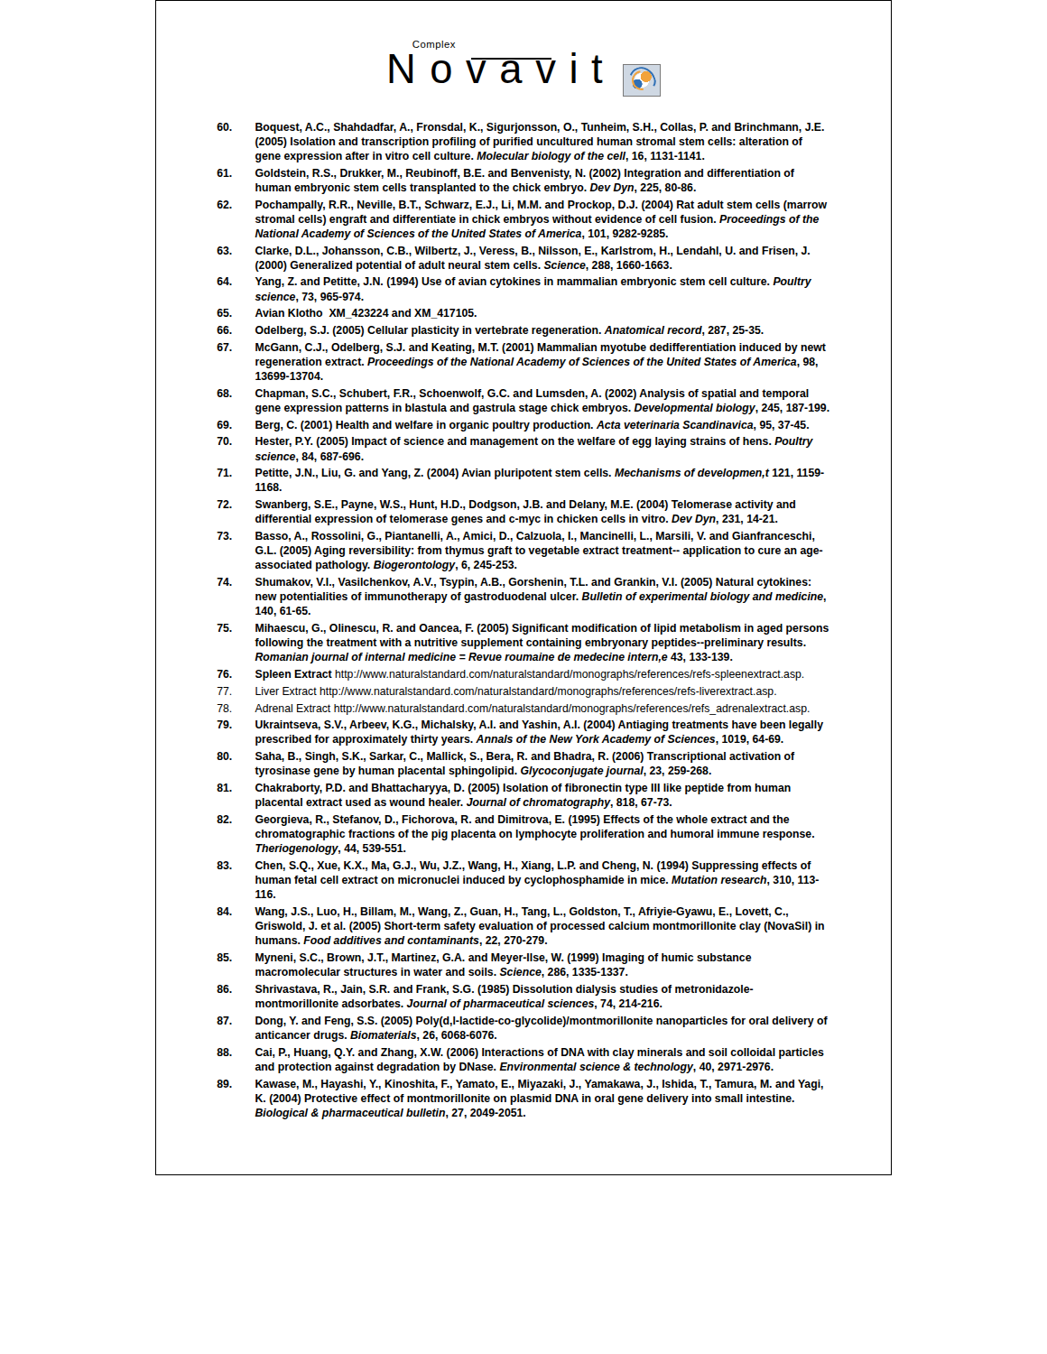Complex N o v a v i t
60. Boquest, A.C., Shahdadfar, A., Fronsdal, K., Sigurjonsson, O., Tunheim, S.H., Collas, P. and Brinchmann, J.E. (2005) Isolation and transcription profiling of purified uncultured human stromal stem cells: alteration of gene expression after in vitro cell culture. Molecular biology of the cell, 16, 1131-1141.
61. Goldstein, R.S., Drukker, M., Reubinoff, B.E. and Benvenisty, N. (2002) Integration and differentiation of human embryonic stem cells transplanted to the chick embryo. Dev Dyn, 225, 80-86.
62. Pochampally, R.R., Neville, B.T., Schwarz, E.J., Li, M.M. and Prockop, D.J. (2004) Rat adult stem cells (marrow stromal cells) engraft and differentiate in chick embryos without evidence of cell fusion. Proceedings of the National Academy of Sciences of the United States of America, 101, 9282-9285.
63. Clarke, D.L., Johansson, C.B., Wilbertz, J., Veress, B., Nilsson, E., Karlstrom, H., Lendahl, U. and Frisen, J. (2000) Generalized potential of adult neural stem cells. Science, 288, 1660-1663.
64. Yang, Z. and Petitte, J.N. (1994) Use of avian cytokines in mammalian embryonic stem cell culture. Poultry science, 73, 965-974.
65. Avian Klotho XM_423224 and XM_417105.
66. Odelberg, S.J. (2005) Cellular plasticity in vertebrate regeneration. Anatomical record, 287, 25-35.
67. McGann, C.J., Odelberg, S.J. and Keating, M.T. (2001) Mammalian myotube dedifferentiation induced by newt regeneration extract. Proceedings of the National Academy of Sciences of the United States of America, 98, 13699-13704.
68. Chapman, S.C., Schubert, F.R., Schoenwolf, G.C. and Lumsden, A. (2002) Analysis of spatial and temporal gene expression patterns in blastula and gastrula stage chick embryos. Developmental biology, 245, 187-199.
69. Berg, C. (2001) Health and welfare in organic poultry production. Acta veterinaria Scandinavica, 95, 37-45.
70. Hester, P.Y. (2005) Impact of science and management on the welfare of egg laying strains of hens. Poultry science, 84, 687-696.
71. Petitte, J.N., Liu, G. and Yang, Z. (2004) Avian pluripotent stem cells. Mechanisms of developmen,t 121, 1159-1168.
72. Swanberg, S.E., Payne, W.S., Hunt, H.D., Dodgson, J.B. and Delany, M.E. (2004) Telomerase activity and differential expression of telomerase genes and c-myc in chicken cells in vitro. Dev Dyn, 231, 14-21.
73. Basso, A., Rossolini, G., Piantanelli, A., Amici, D., Calzuola, I., Mancinelli, L., Marsili, V. and Gianfranceschi, G.L. (2005) Aging reversibility: from thymus graft to vegetable extract treatment-- application to cure an age-associated pathology. Biogerontology, 6, 245-253.
74. Shumakov, V.I., Vasilchenkov, A.V., Tsypin, A.B., Gorshenin, T.L. and Grankin, V.I. (2005) Natural cytokines: new potentialities of immunotherapy of gastroduodenal ulcer. Bulletin of experimental biology and medicine, 140, 61-65.
75. Mihaescu, G., Olinescu, R. and Oancea, F. (2005) Significant modification of lipid metabolism in aged persons following the treatment with a nutritive supplement containing embryonary peptides--preliminary results. Romanian journal of internal medicine = Revue roumaine de medecine intern,e 43, 133-139.
76. Spleen Extract http://www.naturalstandard.com/naturalstandard/monographs/references/refs-spleenextract.asp.
77. Liver Extract http://www.naturalstandard.com/naturalstandard/monographs/references/refs-liverextract.asp.
78. Adrenal Extract http://www.naturalstandard.com/naturalstandard/monographs/references/refs_adrenalextract.asp.
79. Ukraintseva, S.V., Arbeev, K.G., Michalsky, A.I. and Yashin, A.I. (2004) Antiaging treatments have been legally prescribed for approximately thirty years. Annals of the New York Academy of Sciences, 1019, 64-69.
80. Saha, B., Singh, S.K., Sarkar, C., Mallick, S., Bera, R. and Bhadra, R. (2006) Transcriptional activation of tyrosinase gene by human placental sphingolipid. Glycoconjugate journal, 23, 259-268.
81. Chakraborty, P.D. and Bhattacharyya, D. (2005) Isolation of fibronectin type III like peptide from human placental extract used as wound healer. Journal of chromatography, 818, 67-73.
82. Georgieva, R., Stefanov, D., Fichorova, R. and Dimitrova, E. (1995) Effects of the whole extract and the chromatographic fractions of the pig placenta on lymphocyte proliferation and humoral immune response. Theriogenology, 44, 539-551.
83. Chen, S.Q., Xue, K.X., Ma, G.J., Wu, J.Z., Wang, H., Xiang, L.P. and Cheng, N. (1994) Suppressing effects of human fetal cell extract on micronuclei induced by cyclophosphamide in mice. Mutation research, 310, 113-116.
84. Wang, J.S., Luo, H., Billam, M., Wang, Z., Guan, H., Tang, L., Goldston, T., Afriyie-Gyawu, E., Lovett, C., Griswold, J. et al. (2005) Short-term safety evaluation of processed calcium montmorillonite clay (NovaSil) in humans. Food additives and contaminants, 22, 270-279.
85. Myneni, S.C., Brown, J.T., Martinez, G.A. and Meyer-Ilse, W. (1999) Imaging of humic substance macromolecular structures in water and soils. Science, 286, 1335-1337.
86. Shrivastava, R., Jain, S.R. and Frank, S.G. (1985) Dissolution dialysis studies of metronidazole-montmorillonite adsorbates. Journal of pharmaceutical sciences, 74, 214-216.
87. Dong, Y. and Feng, S.S. (2005) Poly(d,l-lactide-co-glycolide)/montmorillonite nanoparticles for oral delivery of anticancer drugs. Biomaterials, 26, 6068-6076.
88. Cai, P., Huang, Q.Y. and Zhang, X.W. (2006) Interactions of DNA with clay minerals and soil colloidal particles and protection against degradation by DNase. Environmental science & technology, 40, 2971-2976.
89. Kawase, M., Hayashi, Y., Kinoshita, F., Yamato, E., Miyazaki, J., Yamakawa, J., Ishida, T., Tamura, M. and Yagi, K. (2004) Protective effect of montmorillonite on plasmid DNA in oral gene delivery into small intestine. Biological & pharmaceutical bulletin, 27, 2049-2051.